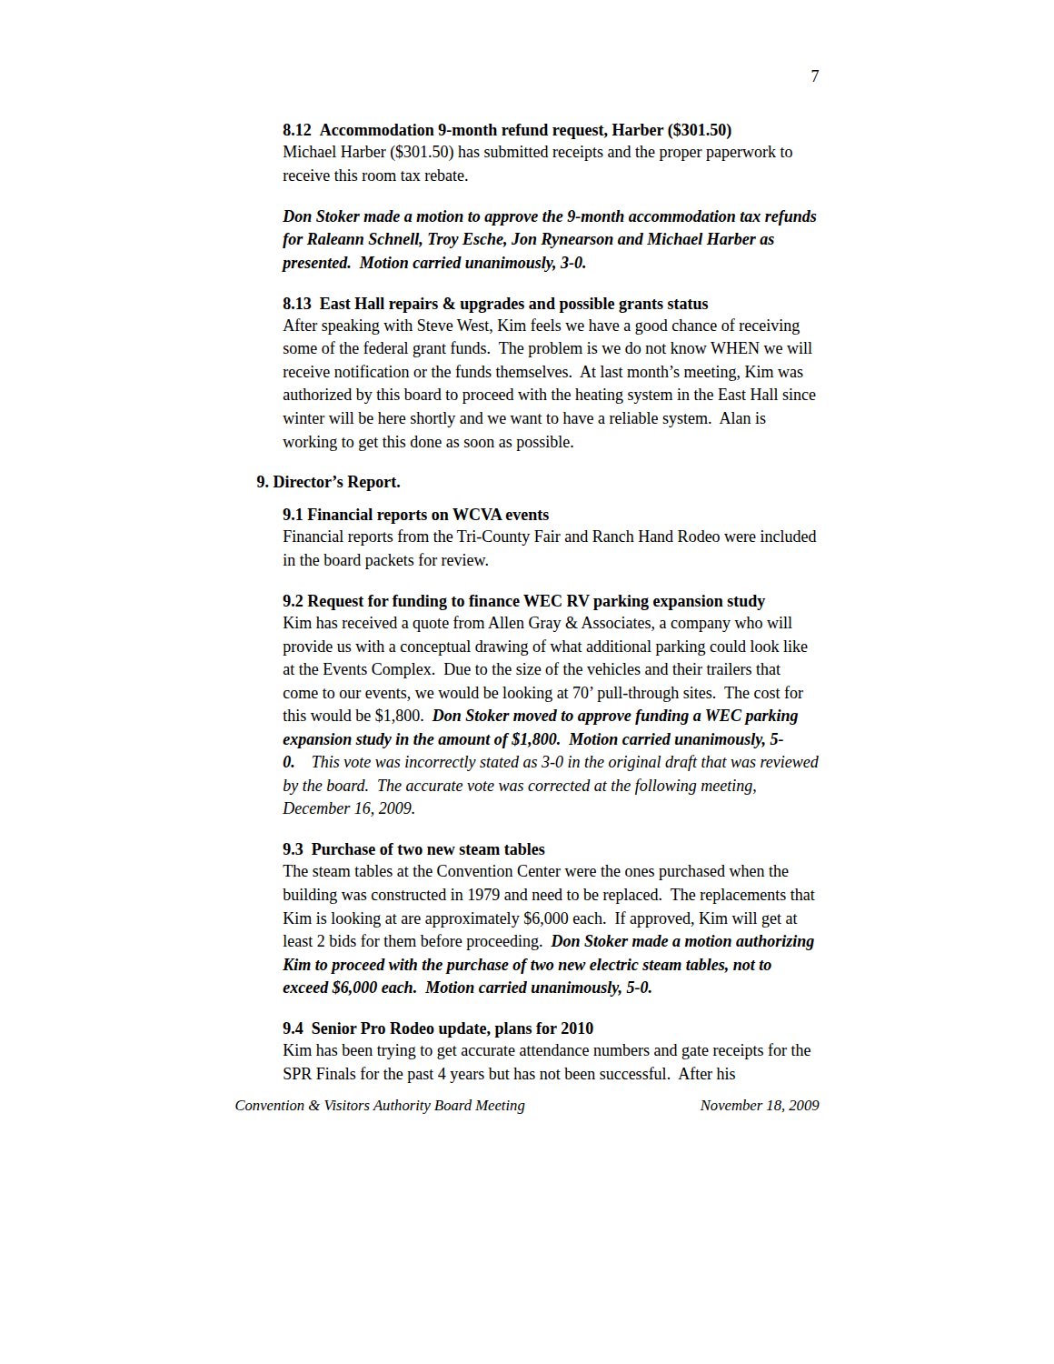7
8.12 Accommodation 9-month refund request, Harber ($301.50)
Michael Harber ($301.50) has submitted receipts and the proper paperwork to receive this room tax rebate.
Don Stoker made a motion to approve the 9-month accommodation tax refunds for Raleann Schnell, Troy Esche, Jon Rynearson and Michael Harber as presented. Motion carried unanimously, 3-0.
8.13 East Hall repairs & upgrades and possible grants status
After speaking with Steve West, Kim feels we have a good chance of receiving some of the federal grant funds. The problem is we do not know WHEN we will receive notification or the funds themselves. At last month’s meeting, Kim was authorized by this board to proceed with the heating system in the East Hall since winter will be here shortly and we want to have a reliable system. Alan is working to get this done as soon as possible.
9. Director’s Report.
9.1 Financial reports on WCVA events
Financial reports from the Tri-County Fair and Ranch Hand Rodeo were included in the board packets for review.
9.2 Request for funding to finance WEC RV parking expansion study
Kim has received a quote from Allen Gray & Associates, a company who will provide us with a conceptual drawing of what additional parking could look like at the Events Complex. Due to the size of the vehicles and their trailers that come to our events, we would be looking at 70’ pull-through sites. The cost for this would be $1,800. Don Stoker moved to approve funding a WEC parking expansion study in the amount of $1,800. Motion carried unanimously, 5-0. This vote was incorrectly stated as 3-0 in the original draft that was reviewed by the board. The accurate vote was corrected at the following meeting, December 16, 2009.
9.3 Purchase of two new steam tables
The steam tables at the Convention Center were the ones purchased when the building was constructed in 1979 and need to be replaced. The replacements that Kim is looking at are approximately $6,000 each. If approved, Kim will get at least 2 bids for them before proceeding. Don Stoker made a motion authorizing Kim to proceed with the purchase of two new electric steam tables, not to exceed $6,000 each. Motion carried unanimously, 5-0.
9.4 Senior Pro Rodeo update, plans for 2010
Kim has been trying to get accurate attendance numbers and gate receipts for the SPR Finals for the past 4 years but has not been successful. After his
Convention & Visitors Authority Board Meeting
November 18, 2009